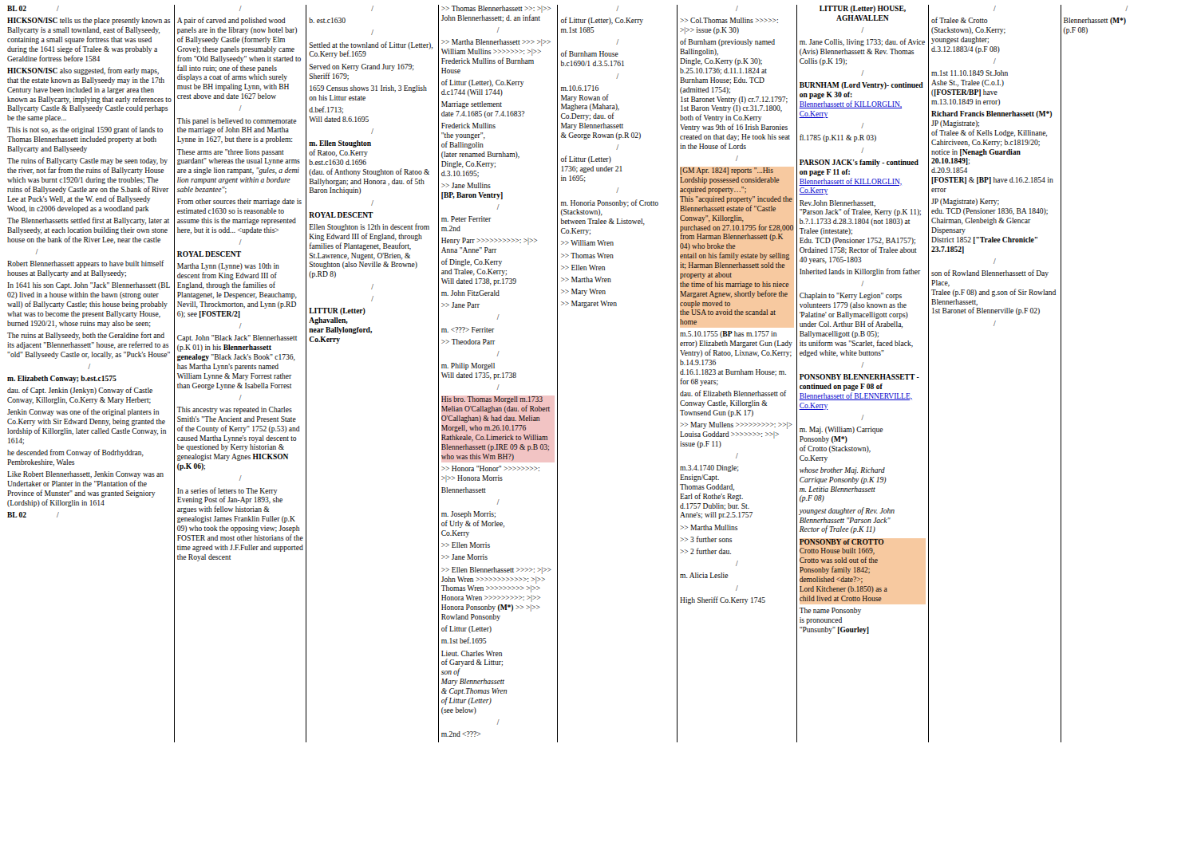| BL 02 / HICKSON/ISC tells us the place presently known as Ballycarty is a small townland, east of Ballyseedy, containing a small square fortress that was used during the 1641 siege of Tralee & was probably a Geraldine fortress before 1584 HICKSON/ISC also suggested, from early maps, that the estate known as Ballyseedy may in the 17th Century have been included in a larger area then known as Ballycarty, implying that early references to Ballycarty Castle & Ballyseedy Castle could perhaps be the same place... This is not so, as the original 1590 grant of lands to Thomas Blennerhassett included property at both Ballycarty and Ballyseedy The ruins of Ballycarty Castle may be seen today, by the river, not far from the ruins of Ballycarty House which was burnt c1920/1 during the troubles; The ruins of Ballyseedy Castle are on the S.bank of River Lee at Puck's Well, at the W. end of Ballyseedy Wood, in c2006 developed as a woodland park The Blennerhassetts settled first at Ballycarty, later at Ballyseedy, at each location building their own stone house on the bank of the River Lee, near the castle / Robert Blennerhassett appears to have built himself houses at Ballycarty and at Ballyseedy; In 1641 his son Capt. John "Jack" Blennerhassett (BL 02) lived in a house within the bawn (strong outer wall) of Ballycarty Castle; this house being probably what was to become the present Ballycarty House, burned 1920/21, whose ruins may also be seen; The ruins at Ballyseedy, both the Geraldine fort and its adjacent "Blennerhassett" house, are referred to as "old" Ballyseedy Castle or, locally, as "Puck's House" / m. Elizabeth Conway; b.est.c1575 dau. of Capt. Jenkin (Jenkyn) Conway of Castle Conway, Killorglin, Co.Kerry & Mary Herbert; Jenkin Conway was one of the original planters in Co.Kerry with Sir Edward Denny, being granted the lordship of Killorglin, later called Castle Conway, in 1614; he descended from Conway of Bodrhyddran, Pembrokeshire, Wales Like Robert Blennerhassett, Jenkin Conway was an Undertaker or Planter in the "Plantation of the Province of Munster" and was granted Seigniory (Lordship) of Killorglin in 1614 BL 02 / | / A pair of carved and polished wood panels are in the library (now hotel bar) of Ballyseedy Castle (formerly Elm Grove); these panels presumably came from "Old Ballyseedy" when it started to fall into ruin; one of these panels displays a coat of arms which surely must be BH impaling Lynn, with BH crest above and date 1627 below / This panel is believed to commemorate the marriage of John BH and Martha Lynne in 1627, but there is a problem: These arms are "three lions passant guardant" whereas the usual Lynne arms are a single lion rampant, "gules, a demi lion rampant argent within a bordure sable bezantee" ; From other sources their marriage date is estimated c1630 so is reasonable to assume this is the marriage represented here, but it is odd... <update this> / ROYAL DESCENT Martha Lynn (Lynne) was 10th in descent from King Edward III of England, through the families of Plantagenet, le Despencer, Beauchamp, Nevill, Throckmorton, and Lynn (p.RD 6); see [FOSTER/2] / Capt. John "Black Jack" Blennerhassett (p.K 01) in his Blennerhassett genealogy "Black Jack's Book" c1736, has Martha Lynn's parents named William Lynne & Mary Forrest rather than George Lynne & Isabella Forrest / This ancestry was repeated in Charles Smith's "The Ancient and Present State of the County of Kerry" 1752 (p.53) and caused Martha Lynne's royal descent to be questioned by Kerry historian & genealogist Mary Agnes HICKSON (p.K 06) ; / In a series of letters to The Kerry Evening Post of Jan-Apr 1893, she argues with fellow historian & genealogist James Franklin Fuller (p.K 09) who took the opposing view; Joseph FOSTER and most other historians of the time agreed with J.F.Fuller and supported the Royal descent | / b. est.c1630 / Settled at the townland of Littur (Letter), Co.Kerry bef.1659 Served on Kerry Grand Jury 1679; Sheriff 1679; 1659 Census shows 31 Irish, 3 English on his Littur estate d.bef.1713; Will dated 8.6.1695 / m. Ellen Stoughton of Ratoo, Co.Kerry b.est.c1630 d.1696 (dau. of Anthony Stoughton of Ratoo & Ballyhorgan; and Honora , dau. of 5th Baron Inchiquin) / ROYAL DESCENT Ellen Stoughton is 12th in descent from King Edward III of England, through families of Plantagenet, Beaufort, St.Lawrence, Nugent, O'Brien, & Stoughton (also Neville & Browne) (p.RD 8) / / LITTUR (Letter) Aghavallen, near Ballylongford, Co.Kerry | >> Thomas Blennerhassett >>: >/>> John Blennerhassett; d. an infant / >> Martha Blennerhassett >>> >/>> William Mullins >>>>>>>: >/>> Frederick Mullins of Burnham House of Littur (Letter), Co.Kerry d.c1744 (Will 1744) Marriage settlement date 7.4.1685 (or 7.4.1683? Frederick Mullins "the younger", of Ballingolin (later renamed Burnham), Dingle, Co.Kerry; d.3.10.1695; >> Jane Mullins [BP, Baron Ventry] / m. Peter Ferriter m.2nd Henry Parr >>>>>>>>>>: >/>> Anna "Anne" Parr of Dingle, Co.Kerry and Tralee, Co.Kerry; Will dated 1738, pr.1739 m. John FitzGerald >> Jane Parr / m. <???> Ferriter >> Theodora Parr / m. Philip Morgell Will dated 1735, pr.1738 / His bro. Thomas Morgell m.1733 Melian O'Callaghan (dau. of Robert O'Callaghan) & had dau. Melian Morgell, who m.26.10.1776 Rathkeale, Co.Limerick to William Blennerhassett (p.IRE 09 & p.B 03; who was this Wm BH?) >> Honora "Honor" >>>>>>>>: >/>> Honora Morris Blennerhassett / m. Joseph Morris; of Urly & of Morlee, Co.Kerry >> Ellen Morris >> Jane Morris >> Ellen Blennerhassett >>>>: >/>> John Wren >>>>>>>>>>>>: >/>> Thomas Wren >>>>>>>>> >/>> Honora Wren >>>>>>>>>: >/>> Honora Ponsonby (M*) >> >/>> Rowland Ponsonby of Littur (Letter) m.1st bef.1695 Lieut. Charles Wren of Garyard & Littur; son of Mary Blennerhassett & Capt.Thomas Wren of Littur (Letter) (see below) / m.2nd <???> | / of Littur (Letter), Co.Kerry m.1st 1685 / of Burnham House b.c1690/1 d.3.5.1761 / m.10.6.1716 Mary Rowan of Maghera (Mahara), Co.Derry; dau. of Mary Blennerhassett & George Rowan (p.R 02) / of Littur (Letter) 1736; aged under 21 in 1695; / m. Honoria Ponsonby; of Crotto (Stackstown), between Tralee & Listowel, Co.Kerry; >> William Wren >> Thomas Wren >> Ellen Wren >> Martha Wren >> Mary Wren >> Margaret Wren | / >> Col.Thomas Mullins >>>>>: >/>> issue (p.K 30) of Burnham (previously named Ballingolin), Dingle, Co.Kerry (p.K 30); b.25.10.1736; d.11.1.1824 at Burnham House; Edu. TCD (admitted 1754); 1st Baronet Ventry (I) cr.7.12.1797; 1st Baron Ventry (I) cr.31.7.1800, both of Ventry in Co.Kerry Ventry was 9th of 16 Irish Baronies created on that day; He took his seat in the House of Lords / [GM Apr. 1824] reports "...His Lordship possessed considerable acquired property…"; This "acquired property" incuded the Blennerhassett estate of "Castle Conway", Killorglin, purchased on 27.10.1795 for £28,000 from Harman Blennerhassett (p.K 04) who broke the entail on his family estate by selling it; Harman Blennerhassett sold the property at about the time of his marriage to his niece Margaret Agnew, shortly before the couple moved to the USA to avoid the scandal at home m.5.10.1755 ( BP has m.1757 in error) Elizabeth Margaret Gun (Lady Ventry) of Ratoo, Lixnaw, Co.Kerry; b.14.9.1736 d.16.1.1823 at Burnham House; m. for 68 years; dau. of Elizabeth Blennerhassett of Conway Castle, Killorglin & Townsend Gun (p.K 17) >> Mary Mullens >>>>>>>>>: >>/> Louisa Goddard >>>>>>>: >>/> issue (p.F 11) / m.3.4.1740 Dingle; Ensign/Capt. Thomas Goddard, Earl of Rothe's Regt. d.1757 Dublin; bur. St. Anne's; will pr.2.5.1757 >> Martha Mullins >> 3 further sons >> 2 further dau. / m. Alicia Leslie / High Sheriff Co.Kerry 1745 | LITTUR (Letter) HOUSE, AGHAVALLEN / m. Jane Collis, living 1733; dau. of Avice (Avis) Blennerhassett & Rev. Thomas Collis (p.K 19); / BURNHAM (Lord Ventry)- continued on page K 30 of: Blennerhassett of KILLORGLIN, Co.Kerry / fl.1785 (p.K11 & p.R 03) / PARSON JACK's family - continued on page F 11 of: Blennerhassett of KILLORGLIN, Co.Kerry Rev.John Blennerhassett, "Parson Jack" of Tralee, Kerry (p.K 11); b.?.1.1733 d.28.3.1804 (not 1803) at Tralee (intestate); Edu. TCD (Pensioner 1752, BA1757); Ordained 1758; Rector of Tralee about 40 years, 1765-1803 Inherited lands in Killorglin from father / Chaplain to "Kerry Legion" corps volunteers 1779 (also known as the 'Palatine' or Ballymacelligott corps) under Col. Arthur BH of Arabella, Ballymacelligott (p.B 05); its uniform was "Scarlet, faced black, edged white, white buttons" / PONSONBY BLENNERHASSETT - continued on page F 08 of Blennerhassett of BLENNERVILLE, Co.Kerry / m. Maj. (William) Carrique Ponsonby (M*) of Crotto (Stackstown), Co.Kerry whose brother Maj. Richard Carrique Ponsonby (p.K 19) m. Letitia Blennerhassett (p.F 08) youngest daughter of Rev. John Blennerhassett "Parson Jack" Rector of Tralee (p.K 11) PONSONBY of CROTTO Crotto House built 1669, Crotto was sold out of the Ponsonby family 1842; demolished <date?>; Lord Kitchener (b.1850) as a child lived at Crotto House The name Ponsonby is pronounced "Punsunby" [Gourley] | / of Tralee & Crotto (Stackstown), Co.Kerry; youngest daughter; d.3.12.1883/4 (p.F 08) / m.1st 11.10.1849 St.John Ashe St., Tralee (C.o.I.) ( [FOSTER/BP] have m.13.10.1849 in error) Richard Francis Blennerhassett (M*) JP (Magistrate); of Tralee & of Kells Lodge, Killinane, Cahirciveen, Co.Kerry; b.c1819/20; notice in [Nenagh Guardian 20.10.1849] ; d.20.9.1854 [FOSTER] & [BP] have d.16.2.1854 in error JP (Magistrate) Kerry; edu. TCD (Pensioner 1836, BA 1840); Chairman, Glenbeigh & Glencar Dispensary District 1852 ["Tralee Chronicle" 23.7.1852] / son of Rowland Blennerhassett of Day Place, Tralee (p.F 08) and g.son of Sir Rowland Blennerhassett, 1st Baronet of Blennerville (p.F 02) / | / Blennerhassett (M*) (p.F 08) |